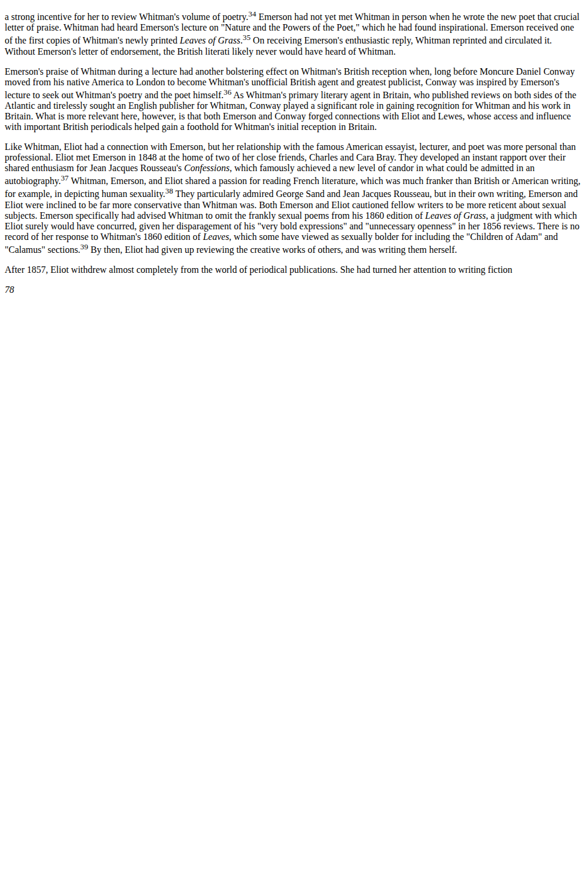a strong incentive for her to review Whitman's volume of poetry.34 Emerson had not yet met Whitman in person when he wrote the new poet that crucial letter of praise. Whitman had heard Emerson's lecture on "Nature and the Powers of the Poet," which he had found inspirational. Emerson received one of the first copies of Whitman's newly printed Leaves of Grass.35 On receiving Emerson's enthusiastic reply, Whitman reprinted and circulated it. Without Emerson's letter of endorsement, the British literati likely never would have heard of Whitman.
Emerson's praise of Whitman during a lecture had another bolstering effect on Whitman's British reception when, long before Moncure Daniel Conway moved from his native America to London to become Whitman's unofficial British agent and greatest publicist, Conway was inspired by Emerson's lecture to seek out Whitman's poetry and the poet himself.36 As Whitman's primary literary agent in Britain, who published reviews on both sides of the Atlantic and tirelessly sought an English publisher for Whitman, Conway played a significant role in gaining recognition for Whitman and his work in Britain. What is more relevant here, however, is that both Emerson and Conway forged connections with Eliot and Lewes, whose access and influence with important British periodicals helped gain a foothold for Whitman's initial reception in Britain.
Like Whitman, Eliot had a connection with Emerson, but her relationship with the famous American essayist, lecturer, and poet was more personal than professional. Eliot met Emerson in 1848 at the home of two of her close friends, Charles and Cara Bray. They developed an instant rapport over their shared enthusiasm for Jean Jacques Rousseau's Confessions, which famously achieved a new level of candor in what could be admitted in an autobiography.37 Whitman, Emerson, and Eliot shared a passion for reading French literature, which was much franker than British or American writing, for example, in depicting human sexuality.38 They particularly admired George Sand and Jean Jacques Rousseau, but in their own writing, Emerson and Eliot were inclined to be far more conservative than Whitman was. Both Emerson and Eliot cautioned fellow writers to be more reticent about sexual subjects. Emerson specifically had advised Whitman to omit the frankly sexual poems from his 1860 edition of Leaves of Grass, a judgment with which Eliot surely would have concurred, given her disparagement of his "very bold expressions" and "unnecessary openness" in her 1856 reviews. There is no record of her response to Whitman's 1860 edition of Leaves, which some have viewed as sexually bolder for including the "Children of Adam" and "Calamus" sections.39 By then, Eliot had given up reviewing the creative works of others, and was writing them herself.
After 1857, Eliot withdrew almost completely from the world of periodical publications. She had turned her attention to writing fiction
78